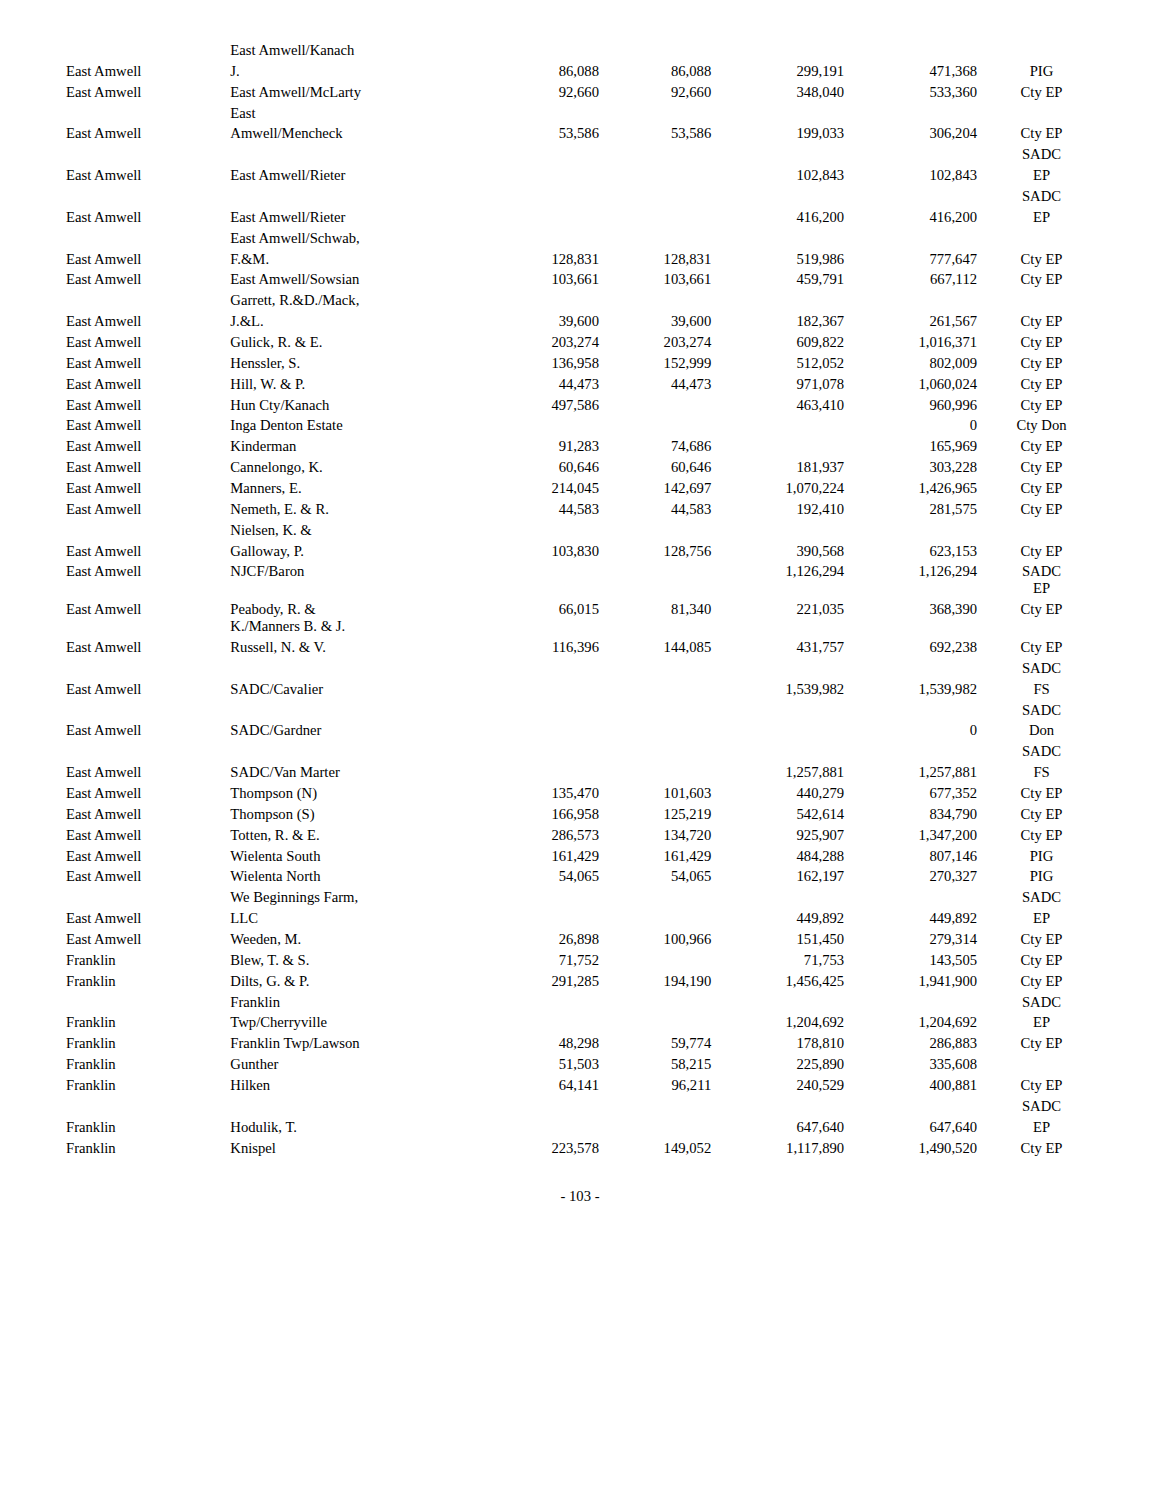| | East Amwell/Kanach | | | | | |
| East Amwell | J. | 86,088 | 86,088 | 299,191 | 471,368 | PIG |
| East Amwell | East Amwell/McLarty | 92,660 | 92,660 | 348,040 | 533,360 | Cty EP |
| | East | | | | | |
| East Amwell | Amwell/Mencheck | 53,586 | 53,586 | 199,033 | 306,204 | Cty EP |
| | | | | | | SADC |
| East Amwell | East Amwell/Rieter | | | 102,843 | 102,843 | EP |
| | | | | | | SADC |
| East Amwell | East Amwell/Rieter | | | 416,200 | 416,200 | EP |
| | East Amwell/Schwab, | | | | | |
| East Amwell | F.&M. | 128,831 | 128,831 | 519,986 | 777,647 | Cty EP |
| East Amwell | East Amwell/Sowsian | 103,661 | 103,661 | 459,791 | 667,112 | Cty EP |
| | Garrett, R.&D./Mack, | | | | | |
| East Amwell | J.&L. | 39,600 | 39,600 | 182,367 | 261,567 | Cty EP |
| East Amwell | Gulick, R. & E. | 203,274 | 203,274 | 609,822 | 1,016,371 | Cty EP |
| East Amwell | Henssler, S. | 136,958 | 152,999 | 512,052 | 802,009 | Cty EP |
| East Amwell | Hill, W. & P. | 44,473 | 44,473 | 971,078 | 1,060,024 | Cty EP |
| East Amwell | Hun Cty/Kanach | 497,586 | | 463,410 | 960,996 | Cty EP |
| East Amwell | Inga Denton Estate | | | | 0 | Cty Don |
| East Amwell | Kinderman | 91,283 | 74,686 | | 165,969 | Cty EP |
| East Amwell | Cannelongo, K. | 60,646 | 60,646 | 181,937 | 303,228 | Cty EP |
| East Amwell | Manners, E. | 214,045 | 142,697 | 1,070,224 | 1,426,965 | Cty EP |
| East Amwell | Nemeth, E. & R. | 44,583 | 44,583 | 192,410 | 281,575 | Cty EP |
| | Nielsen, K. & | | | | | |
| East Amwell | Galloway, P. | 103,830 | 128,756 | 390,568 | 623,153 | Cty EP |
| East Amwell | NJCF/Baron | | | 1,126,294 | 1,126,294 | SADC EP |
| East Amwell | Peabody, R. & K./Manners B. & J. | 66,015 | 81,340 | 221,035 | 368,390 | Cty EP |
| East Amwell | Russell, N. & V. | 116,396 | 144,085 | 431,757 | 692,238 | Cty EP |
| | | | | | | SADC |
| East Amwell | SADC/Cavalier | | | 1,539,982 | 1,539,982 | FS |
| | | | | | | SADC |
| East Amwell | SADC/Gardner | | | | 0 | Don |
| | | | | | | SADC |
| East Amwell | SADC/Van Marter | | | 1,257,881 | 1,257,881 | FS |
| East Amwell | Thompson (N) | 135,470 | 101,603 | 440,279 | 677,352 | Cty EP |
| East Amwell | Thompson (S) | 166,958 | 125,219 | 542,614 | 834,790 | Cty EP |
| East Amwell | Totten, R. & E. | 286,573 | 134,720 | 925,907 | 1,347,200 | Cty EP |
| East Amwell | Wielenta South | 161,429 | 161,429 | 484,288 | 807,146 | PIG |
| East Amwell | Wielenta North | 54,065 | 54,065 | 162,197 | 270,327 | PIG |
| | We Beginnings Farm, | | | | | SADC |
| East Amwell | LLC | | | 449,892 | 449,892 | EP |
| East Amwell | Weeden, M. | 26,898 | 100,966 | 151,450 | 279,314 | Cty EP |
| Franklin | Blew, T. & S. | 71,752 | | 71,753 | 143,505 | Cty EP |
| Franklin | Dilts, G. & P. | 291,285 | 194,190 | 1,456,425 | 1,941,900 | Cty EP |
| | Franklin | | | | | SADC |
| Franklin | Twp/Cherryville | | | 1,204,692 | 1,204,692 | EP |
| Franklin | Franklin Twp/Lawson | 48,298 | 59,774 | 178,810 | 286,883 | Cty EP |
| Franklin | Gunther | 51,503 | 58,215 | 225,890 | 335,608 | |
| Franklin | Hilken | 64,141 | 96,211 | 240,529 | 400,881 | Cty EP |
| | | | | | | SADC |
| Franklin | Hodulik, T. | | | 647,640 | 647,640 | EP |
| Franklin | Knispel | 223,578 | 149,052 | 1,117,890 | 1,490,520 | Cty EP |
- 103 -